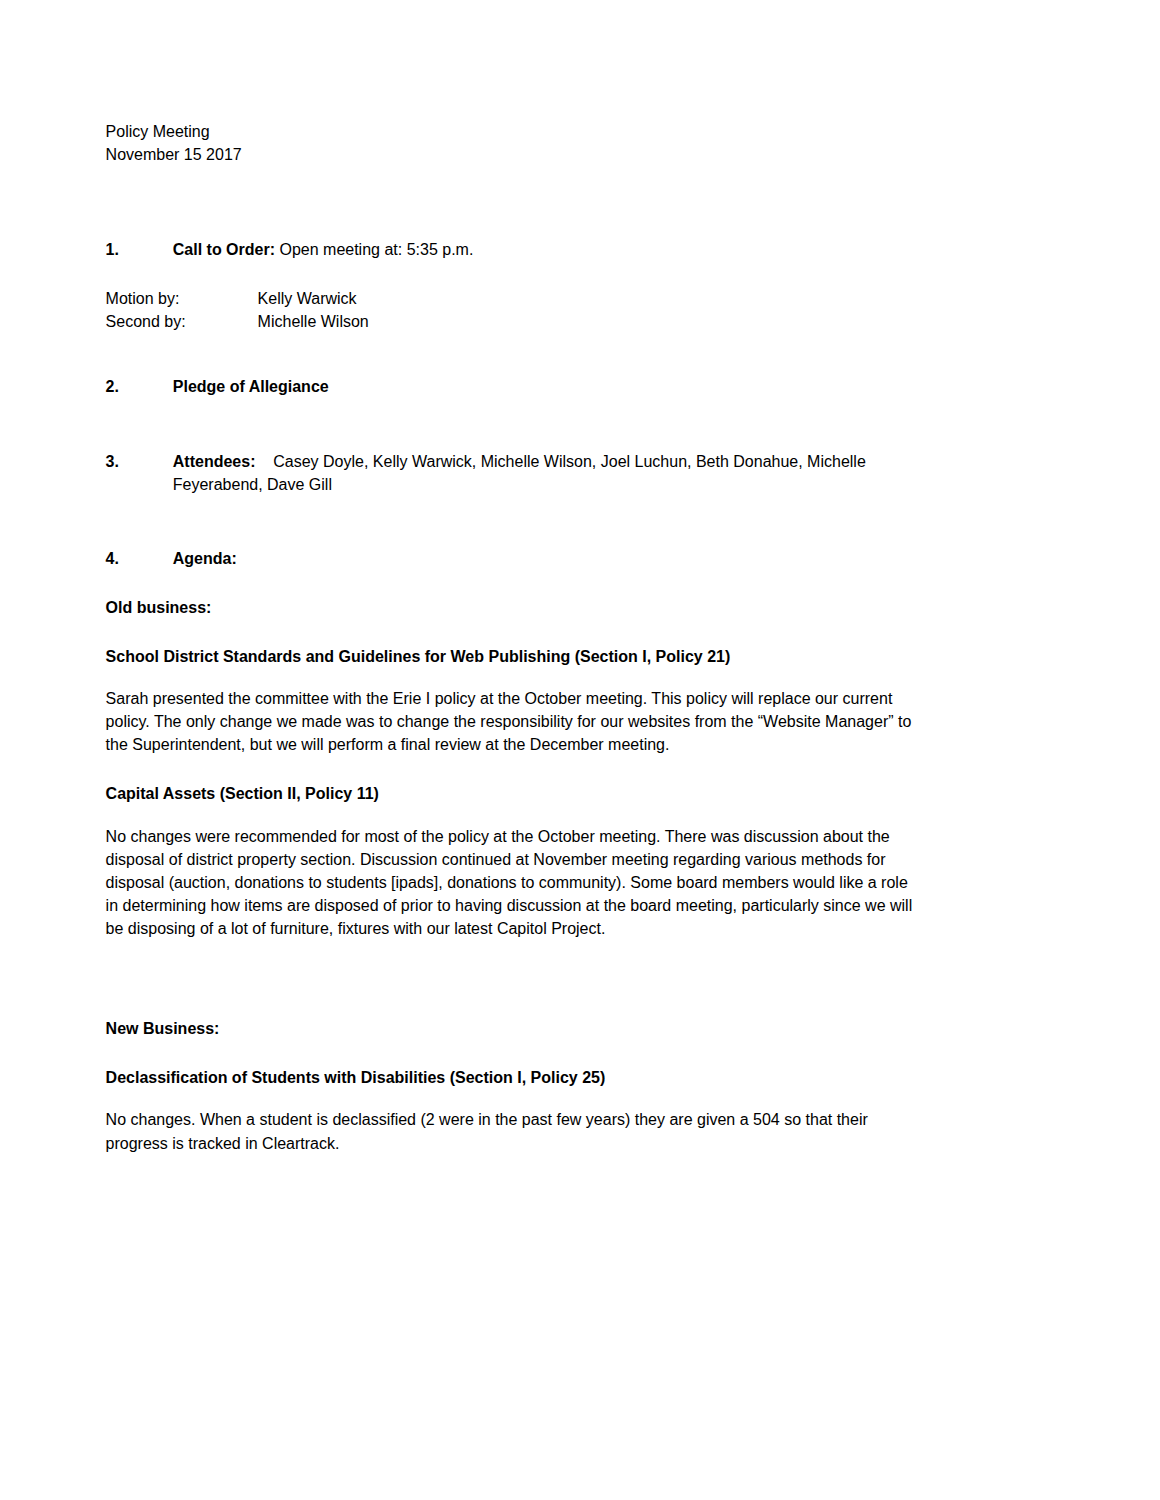Policy Meeting
November 15 2017
1.
Call to Order: Open meeting at: 5:35 p.m.
Motion by: Kelly Warwick
Second by: Michelle Wilson
2.
Pledge of Allegiance
3.
Attendees: Casey Doyle, Kelly Warwick, Michelle Wilson, Joel Luchun, Beth Donahue, Michelle Feyerabend, Dave Gill
4.
Agenda:
Old business:
School District Standards and Guidelines for Web Publishing (Section I, Policy 21)
Sarah presented the committee with the Erie I policy at the October meeting. This policy will replace our current policy. The only change we made was to change the responsibility for our websites from the “Website Manager” to the Superintendent, but we will perform a final review at the December meeting.
Capital Assets (Section II, Policy 11)
No changes were recommended for most of the policy at the October meeting. There was discussion about the disposal of district property section. Discussion continued at November meeting regarding various methods for disposal (auction, donations to students [ipads], donations to community). Some board members would like a role in determining how items are disposed of prior to having discussion at the board meeting, particularly since we will be disposing of a lot of furniture, fixtures with our latest Capitol Project.
New Business:
Declassification of Students with Disabilities (Section I, Policy 25)
No changes. When a student is declassified (2 were in the past few years) they are given a 504 so that their progress is tracked in Cleartrack.